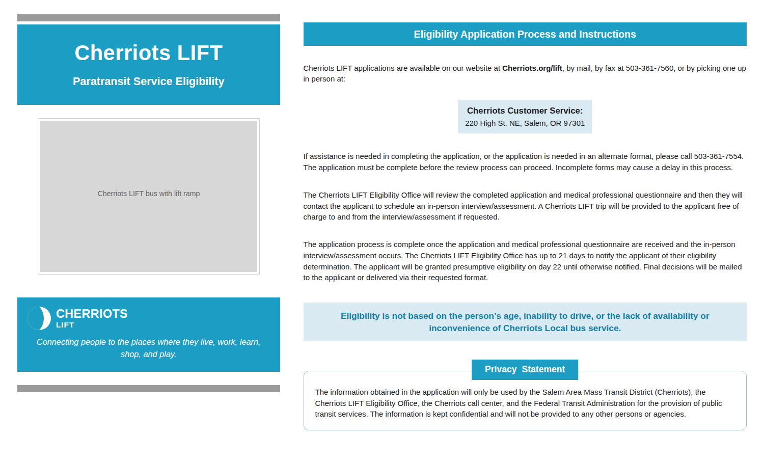Cherriots LIFT
Paratransit Service Eligibility
CHERRIOTS LIFT
Connecting people to the places where they live, work, learn, shop, and play.
Eligibility Application Process and Instructions
Cherriots LIFT applications are available on our website at Cherriots.org/lift, by mail, by fax at 503-361-7560, or by picking one up in person at:
Cherriots Customer Service: 220 High St. NE, Salem, OR 97301
If assistance is needed in completing the application, or the application is needed in an alternate format, please call 503-361-7554. The application must be complete before the review process can proceed. Incomplete forms may cause a delay in this process.
The Cherriots LIFT Eligibility Office will review the completed application and medical professional questionnaire and then they will contact the applicant to schedule an in-person interview/assessment. A Cherriots LIFT trip will be provided to the applicant free of charge to and from the interview/assessment if requested.
The application process is complete once the application and medical professional questionnaire are received and the in-person interview/assessment occurs. The Cherriots LIFT Eligibility Office has up to 21 days to notify the applicant of their eligibility determination. The applicant will be granted presumptive eligibility on day 22 until otherwise notified. Final decisions will be mailed to the applicant or delivered via their requested format.
Eligibility is not based on the person’s age, inability to drive, or the lack of availability or inconvenience of Cherriots Local bus service.
Privacy Statement
The information obtained in the application will only be used by the Salem Area Mass Transit District (Cherriots), the Cherriots LIFT Eligibility Office, the Cherriots call center, and the Federal Transit Administration for the provision of public transit services. The information is kept confidential and will not be provided to any other persons or agencies.